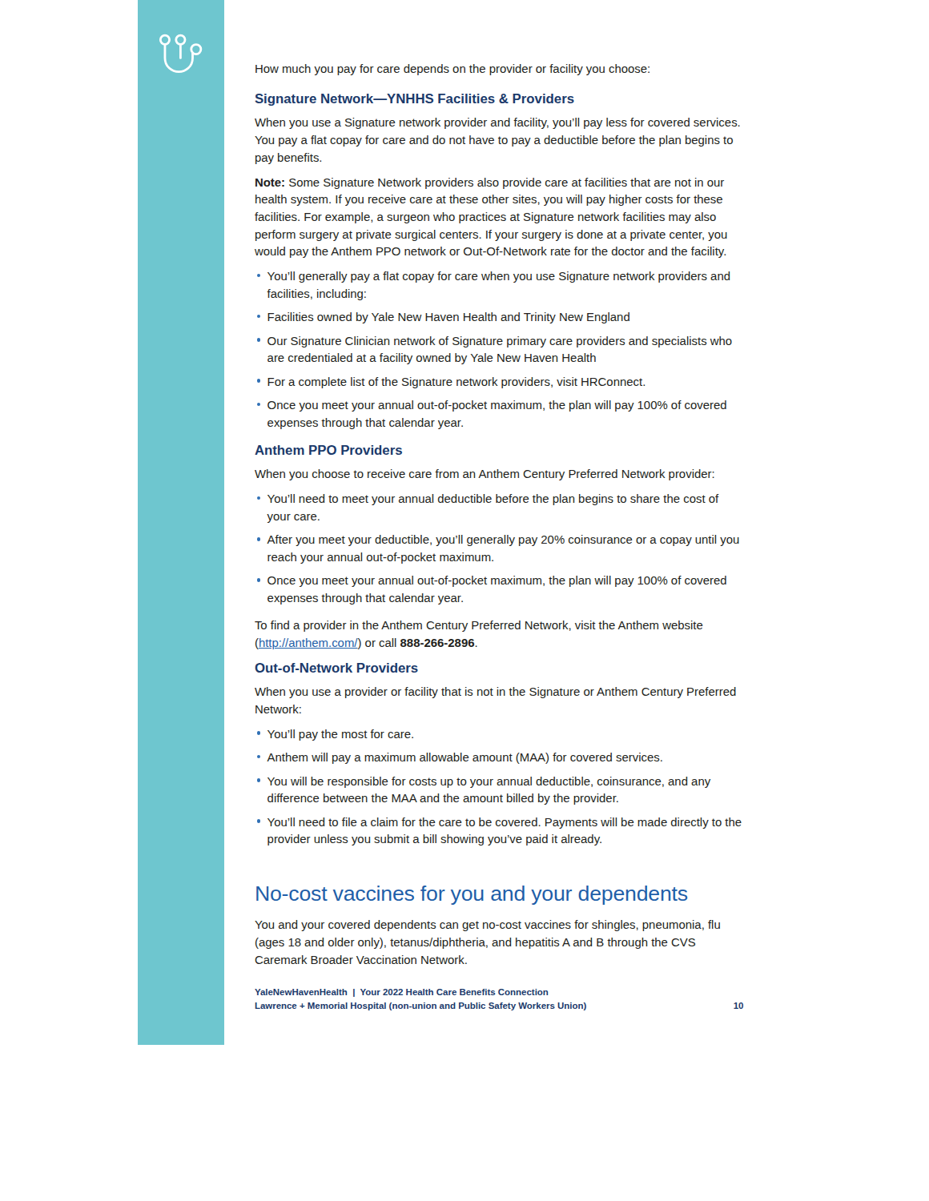How much you pay for care depends on the provider or facility you choose:
Signature Network—YNHHS Facilities & Providers
When you use a Signature network provider and facility, you’ll pay less for covered services. You pay a flat copay for care and do not have to pay a deductible before the plan begins to pay benefits.
Note: Some Signature Network providers also provide care at facilities that are not in our health system. If you receive care at these other sites, you will pay higher costs for these facilities. For example, a surgeon who practices at Signature network facilities may also perform surgery at private surgical centers. If your surgery is done at a private center, you would pay the Anthem PPO network or Out-Of-Network rate for the doctor and the facility.
You’ll generally pay a flat copay for care when you use Signature network providers and facilities, including:
Facilities owned by Yale New Haven Health and Trinity New England
Our Signature Clinician network of Signature primary care providers and specialists who are credentialed at a facility owned by Yale New Haven Health
For a complete list of the Signature network providers, visit HRConnect.
Once you meet your annual out-of-pocket maximum, the plan will pay 100% of covered expenses through that calendar year.
Anthem PPO Providers
When you choose to receive care from an Anthem Century Preferred Network provider:
You’ll need to meet your annual deductible before the plan begins to share the cost of your care.
After you meet your deductible, you’ll generally pay 20% coinsurance or a copay until you reach your annual out-of-pocket maximum.
Once you meet your annual out-of-pocket maximum, the plan will pay 100% of covered expenses through that calendar year.
To find a provider in the Anthem Century Preferred Network, visit the Anthem website (http://anthem.com/) or call 888-266-2896.
Out-of-Network Providers
When you use a provider or facility that is not in the Signature or Anthem Century Preferred Network:
You’ll pay the most for care.
Anthem will pay a maximum allowable amount (MAA) for covered services.
You will be responsible for costs up to your annual deductible, coinsurance, and any difference between the MAA and the amount billed by the provider.
You’ll need to file a claim for the care to be covered. Payments will be made directly to the provider unless you submit a bill showing you’ve paid it already.
No-cost vaccines for you and your dependents
You and your covered dependents can get no-cost vaccines for shingles, pneumonia, flu (ages 18 and older only), tetanus/diphtheria, and hepatitis A and B through the CVS Caremark Broader Vaccination Network.
YaleNewHavenHealth | Your 2022 Health Care Benefits Connection
Lawrence + Memorial Hospital (non-union and Public Safety Workers Union)
10